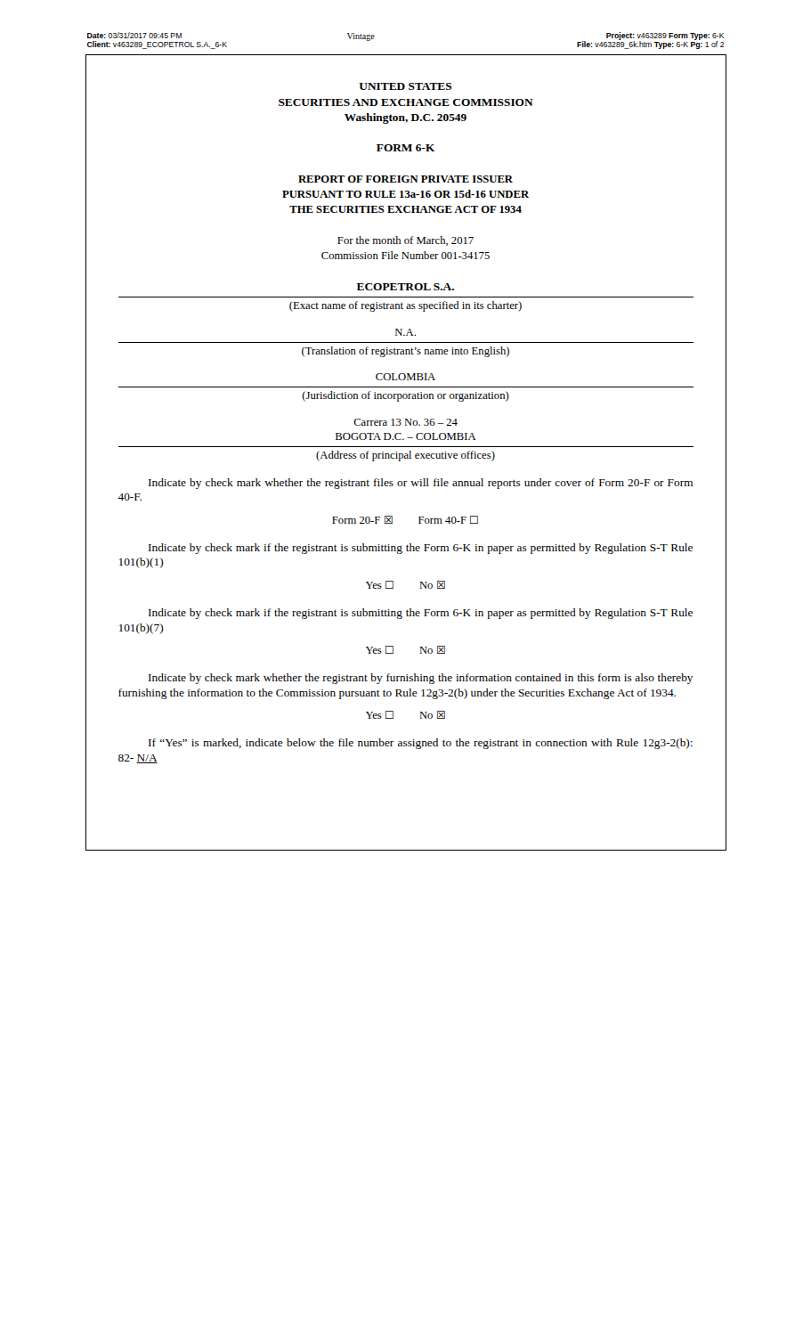| Date: 03/31/2017 09:45 PM Client: v463289_ECOPETROL S.A._6-K | Vintage | Project: v463289 Form Type: 6-K File: v463289_6k.htm Type: 6-K Pg: 1 of 2 |
UNITED STATES
SECURITIES AND EXCHANGE COMMISSION
Washington, D.C. 20549
FORM 6-K
REPORT OF FOREIGN PRIVATE ISSUER
PURSUANT TO RULE 13a-16 OR 15d-16 UNDER
THE SECURITIES EXCHANGE ACT OF 1934
For the month of March, 2017
Commission File Number 001-34175
ECOPETROL S.A.
(Exact name of registrant as specified in its charter)
N.A.
(Translation of registrant’s name into English)
COLOMBIA
(Jurisdiction of incorporation or organization)
Carrera 13 No. 36 – 24
BOGOTA D.C. – COLOMBIA
(Address of principal executive offices)
Indicate by check mark whether the registrant files or will file annual reports under cover of Form 20-F or Form 40-F.
Form 20-F ☒ Form 40-F ☐
Indicate by check mark if the registrant is submitting the Form 6-K in paper as permitted by Regulation S-T Rule 101(b)(1)
Yes ☐ No ☒
Indicate by check mark if the registrant is submitting the Form 6-K in paper as permitted by Regulation S-T Rule 101(b)(7)
Yes ☐ No ☒
Indicate by check mark whether the registrant by furnishing the information contained in this form is also thereby furnishing the information to the Commission pursuant to Rule 12g3-2(b) under the Securities Exchange Act of 1934.
Yes ☐ No ☒
If “Yes” is marked, indicate below the file number assigned to the registrant in connection with Rule 12g3-2(b): 82- N/A